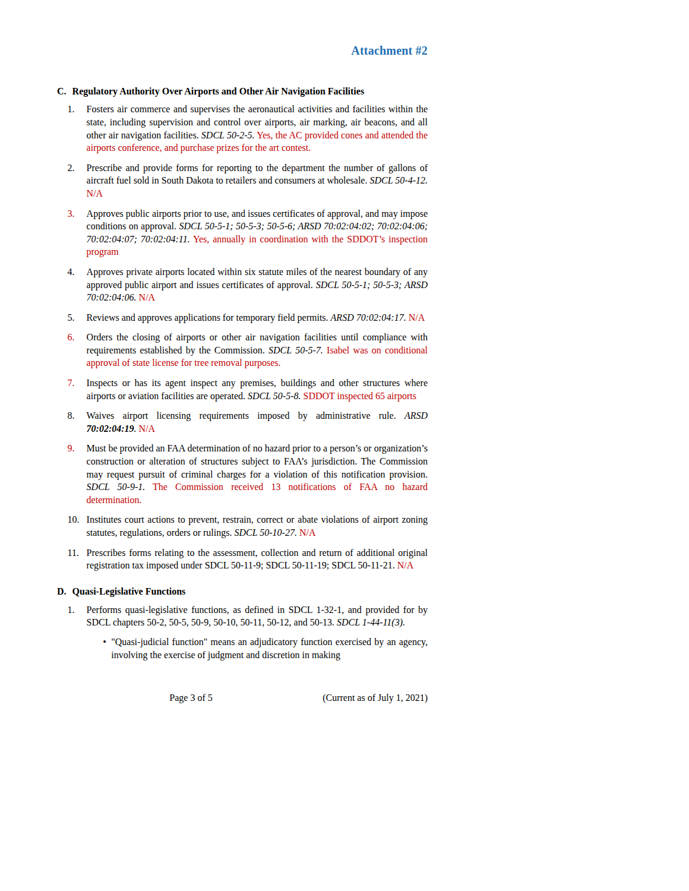Attachment #2
C. Regulatory Authority Over Airports and Other Air Navigation Facilities
1. Fosters air commerce and supervises the aeronautical activities and facilities within the state, including supervision and control over airports, air marking, air beacons, and all other air navigation facilities. SDCL 50-2-5. Yes, the AC provided cones and attended the airports conference, and purchase prizes for the art contest.
2. Prescribe and provide forms for reporting to the department the number of gallons of aircraft fuel sold in South Dakota to retailers and consumers at wholesale. SDCL 50-4-12. N/A
3. Approves public airports prior to use, and issues certificates of approval, and may impose conditions on approval. SDCL 50-5-1; 50-5-3; 50-5-6; ARSD 70:02:04:02; 70:02:04:06; 70:02:04:07; 70:02:04:11. Yes, annually in coordination with the SDDOT’s inspection program
4. Approves private airports located within six statute miles of the nearest boundary of any approved public airport and issues certificates of approval. SDCL 50-5-1; 50-5-3; ARSD 70:02:04:06. N/A
5. Reviews and approves applications for temporary field permits. ARSD 70:02:04:17. N/A
6. Orders the closing of airports or other air navigation facilities until compliance with requirements established by the Commission. SDCL 50-5-7. Isabel was on conditional approval of state license for tree removal purposes.
7. Inspects or has its agent inspect any premises, buildings and other structures where airports or aviation facilities are operated. SDCL 50-5-8. SDDOT inspected 65 airports
8. Waives airport licensing requirements imposed by administrative rule. ARSD 70:02:04:19. N/A
9. Must be provided an FAA determination of no hazard prior to a person’s or organization’s construction or alteration of structures subject to FAA’s jurisdiction. The Commission may request pursuit of criminal charges for a violation of this notification provision. SDCL 50-9-1. The Commission received 13 notifications of FAA no hazard determination.
10. Institutes court actions to prevent, restrain, correct or abate violations of airport zoning statutes, regulations, orders or rulings. SDCL 50-10-27. N/A
11. Prescribes forms relating to the assessment, collection and return of additional original registration tax imposed under SDCL 50-11-9; SDCL 50-11-19; SDCL 50-11-21. N/A
D. Quasi-Legislative Functions
1. Performs quasi-legislative functions, as defined in SDCL 1-32-1, and provided for by SDCL chapters 50-2, 50-5, 50-9, 50-10, 50-11, 50-12, and 50-13. SDCL 1-44-11(3).
• "Quasi-judicial function" means an adjudicatory function exercised by an agency, involving the exercise of judgment and discretion in making
Page 3 of 5
(Current as of July 1, 2021)